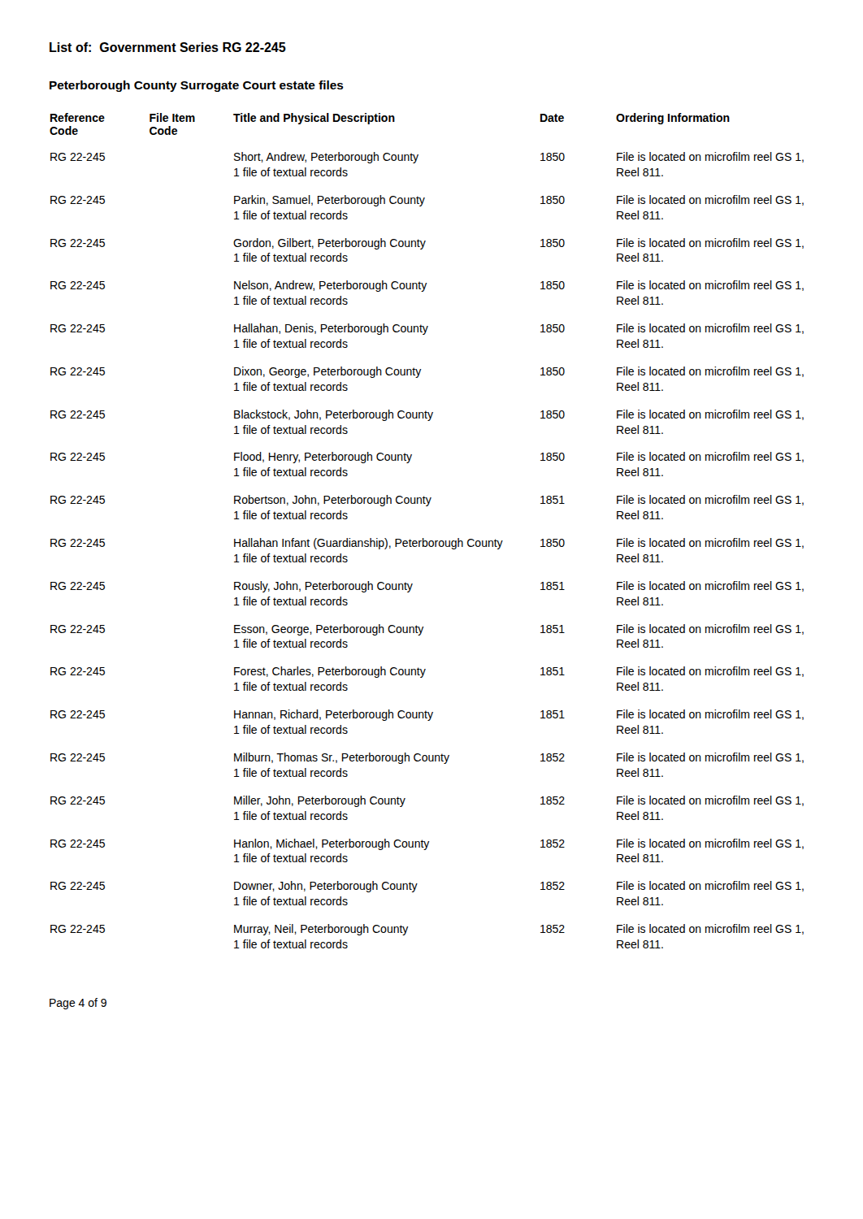List of: Government Series RG 22-245
Peterborough County Surrogate Court estate files
| Reference Code | File Item Code | Title and Physical Description | Date | Ordering Information |
| --- | --- | --- | --- | --- |
| RG 22-245 | | Short, Andrew, Peterborough County 1 file of textual records | 1850 | File is located on microfilm reel GS 1, Reel 811. |
| RG 22-245 | | Parkin, Samuel, Peterborough County 1 file of textual records | 1850 | File is located on microfilm reel GS 1, Reel 811. |
| RG 22-245 | | Gordon, Gilbert, Peterborough County 1 file of textual records | 1850 | File is located on microfilm reel GS 1, Reel 811. |
| RG 22-245 | | Nelson, Andrew, Peterborough County 1 file of textual records | 1850 | File is located on microfilm reel GS 1, Reel 811. |
| RG 22-245 | | Hallahan, Denis, Peterborough County 1 file of textual records | 1850 | File is located on microfilm reel GS 1, Reel 811. |
| RG 22-245 | | Dixon, George, Peterborough County 1 file of textual records | 1850 | File is located on microfilm reel GS 1, Reel 811. |
| RG 22-245 | | Blackstock, John, Peterborough County 1 file of textual records | 1850 | File is located on microfilm reel GS 1, Reel 811. |
| RG 22-245 | | Flood, Henry, Peterborough County 1 file of textual records | 1850 | File is located on microfilm reel GS 1, Reel 811. |
| RG 22-245 | | Robertson, John, Peterborough County 1 file of textual records | 1851 | File is located on microfilm reel GS 1, Reel 811. |
| RG 22-245 | | Hallahan Infant (Guardianship), Peterborough County 1 file of textual records | 1850 | File is located on microfilm reel GS 1, Reel 811. |
| RG 22-245 | | Rously, John, Peterborough County 1 file of textual records | 1851 | File is located on microfilm reel GS 1, Reel 811. |
| RG 22-245 | | Esson, George, Peterborough County 1 file of textual records | 1851 | File is located on microfilm reel GS 1, Reel 811. |
| RG 22-245 | | Forest, Charles, Peterborough County 1 file of textual records | 1851 | File is located on microfilm reel GS 1, Reel 811. |
| RG 22-245 | | Hannan, Richard, Peterborough County 1 file of textual records | 1851 | File is located on microfilm reel GS 1, Reel 811. |
| RG 22-245 | | Milburn, Thomas Sr., Peterborough County 1 file of textual records | 1852 | File is located on microfilm reel GS 1, Reel 811. |
| RG 22-245 | | Miller, John, Peterborough County 1 file of textual records | 1852 | File is located on microfilm reel GS 1, Reel 811. |
| RG 22-245 | | Hanlon, Michael, Peterborough County 1 file of textual records | 1852 | File is located on microfilm reel GS 1, Reel 811. |
| RG 22-245 | | Downer, John, Peterborough County 1 file of textual records | 1852 | File is located on microfilm reel GS 1, Reel 811. |
| RG 22-245 | | Murray, Neil, Peterborough County 1 file of textual records | 1852 | File is located on microfilm reel GS 1, Reel 811. |
Page 4 of 9